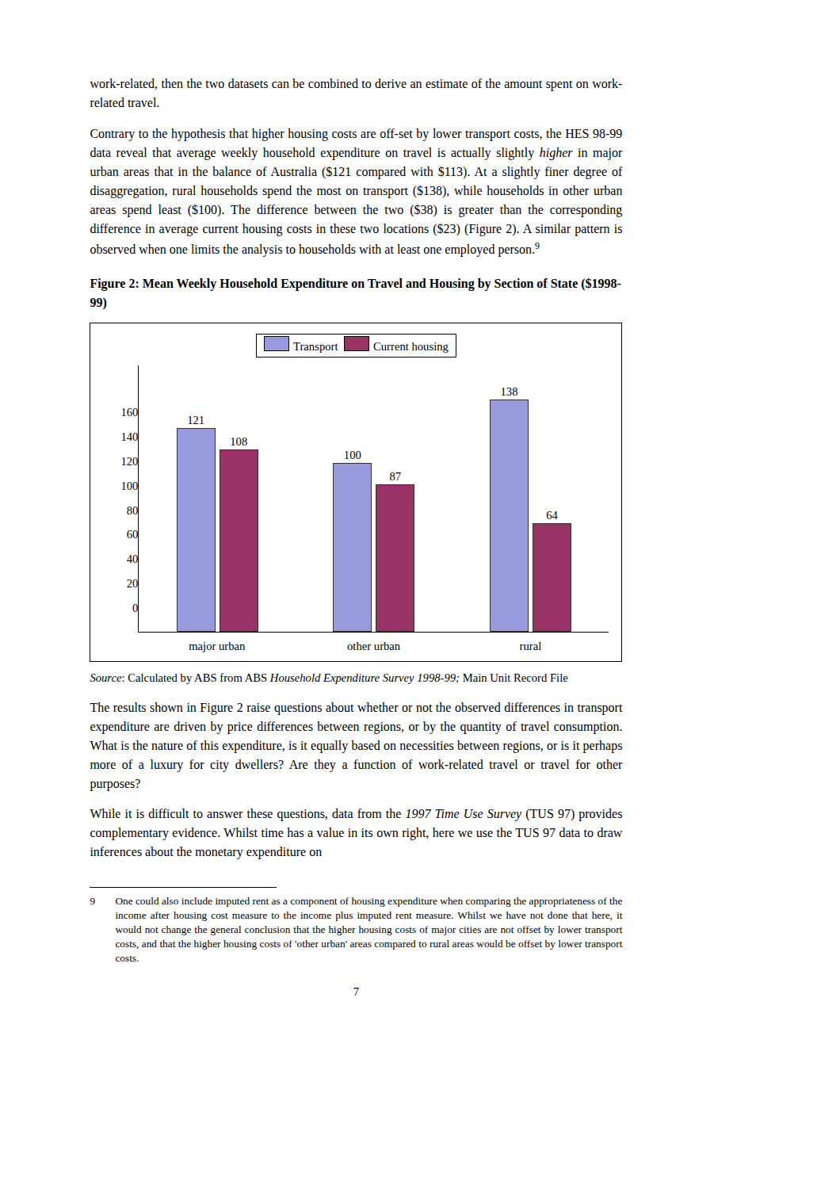work-related, then the two datasets can be combined to derive an estimate of the amount spent on work-related travel.
Contrary to the hypothesis that higher housing costs are off-set by lower transport costs, the HES 98-99 data reveal that average weekly household expenditure on travel is actually slightly higher in major urban areas that in the balance of Australia ($121 compared with $113). At a slightly finer degree of disaggregation, rural households spend the most on transport ($138), while households in other urban areas spend least ($100). The difference between the two ($38) is greater than the corresponding difference in average current housing costs in these two locations ($23) (Figure 2). A similar pattern is observed when one limits the analysis to households with at least one employed person.9
Figure 2: Mean Weekly Household Expenditure on Travel and Housing by Section of State ($1998-99)
Transport Current housing
| 160 140 120 100 80 60 40 20 0 | 121 108 100 87 138 64 |
| | major urban other urban rural |
Source: Calculated by ABS from ABS Household Expenditure Survey 1998-99; Main Unit Record File
The results shown in Figure 2 raise questions about whether or not the observed differences in transport expenditure are driven by price differences between regions, or by the quantity of travel consumption. What is the nature of this expenditure, is it equally based on necessities between regions, or is it perhaps more of a luxury for city dwellers? Are they a function of work-related travel or travel for other purposes?
While it is difficult to answer these questions, data from the 1997 Time Use Survey (TUS 97) provides complementary evidence. Whilst time has a value in its own right, here we use the TUS 97 data to draw inferences about the monetary expenditure on
9
One could also include imputed rent as a component of housing expenditure when comparing the appropriateness of the income after housing cost measure to the income plus imputed rent measure. Whilst we have not done that here, it would not change the general conclusion that the higher housing costs of major cities are not offset by lower transport costs, and that the higher housing costs of 'other urban' areas compared to rural areas would be offset by lower transport costs.
7